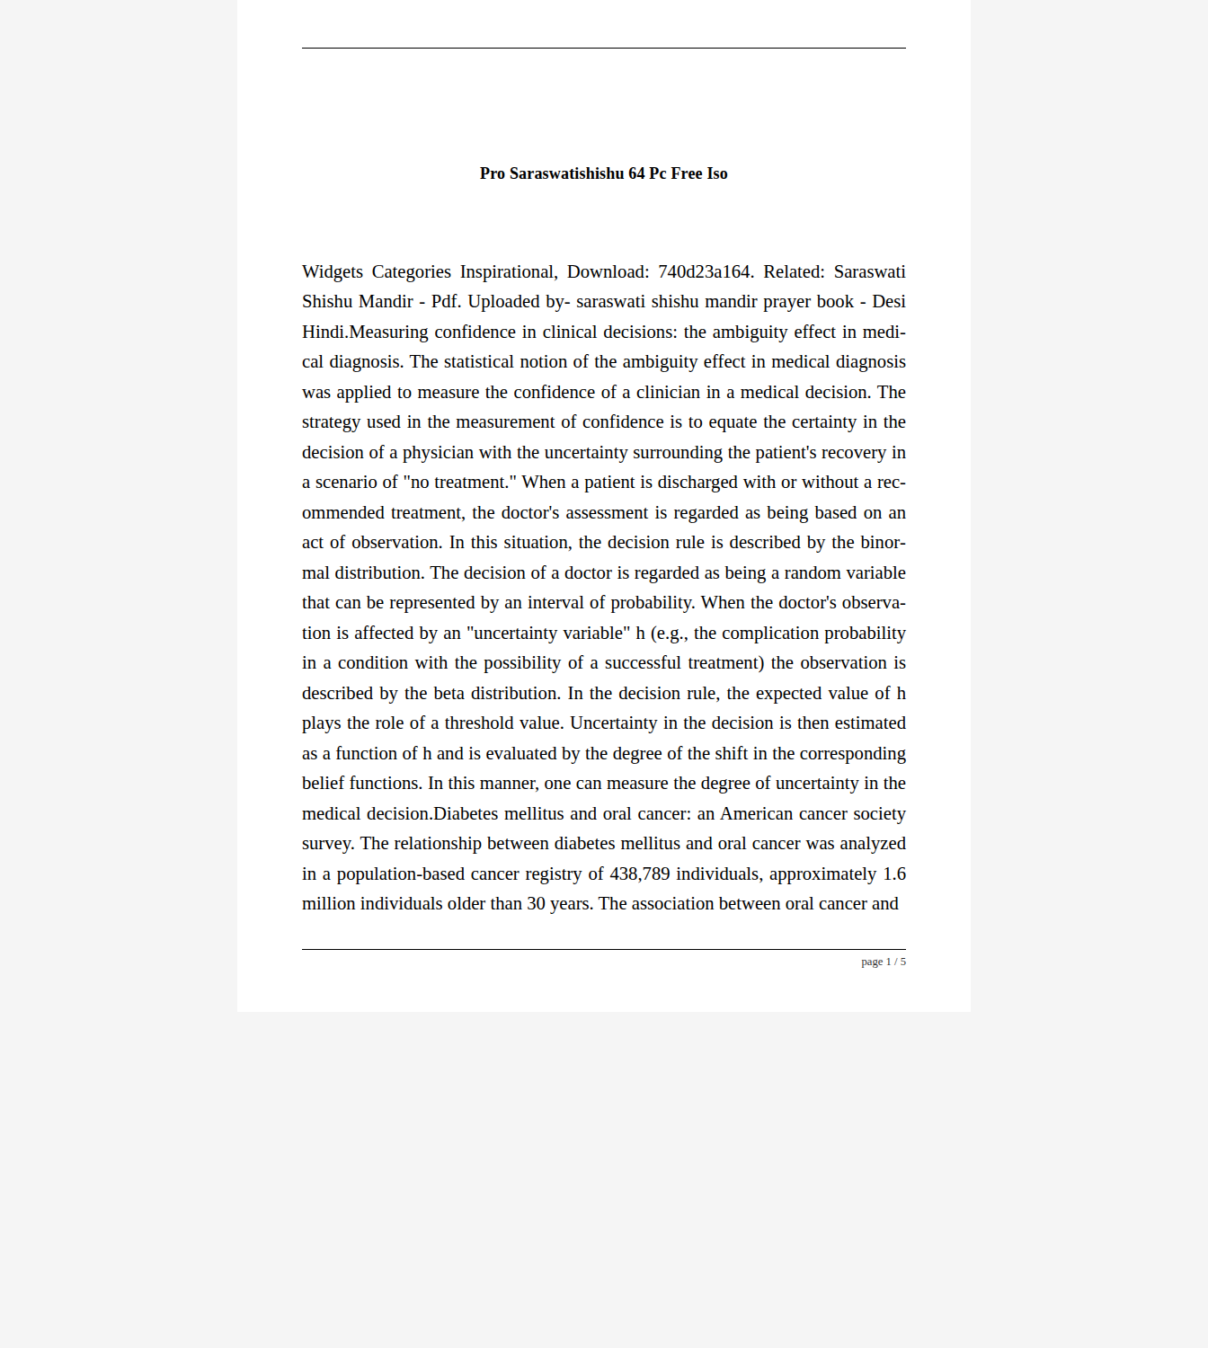Pro Saraswatishishu 64 Pc Free Iso
Widgets Categories Inspirational, Download: 740d23a164. Related: Saraswati Shishu Mandir - Pdf. Uploaded by- saraswati shishu mandir prayer book - Desi Hindi.Measuring confidence in clinical decisions: the ambiguity effect in medical diagnosis. The statistical notion of the ambiguity effect in medical diagnosis was applied to measure the confidence of a clinician in a medical decision. The strategy used in the measurement of confidence is to equate the certainty in the decision of a physician with the uncertainty surrounding the patient's recovery in a scenario of "no treatment." When a patient is discharged with or without a recommended treatment, the doctor's assessment is regarded as being based on an act of observation. In this situation, the decision rule is described by the binormal distribution. The decision of a doctor is regarded as being a random variable that can be represented by an interval of probability. When the doctor's observation is affected by an "uncertainty variable" h (e.g., the complication probability in a condition with the possibility of a successful treatment) the observation is described by the beta distribution. In the decision rule, the expected value of h plays the role of a threshold value. Uncertainty in the decision is then estimated as a function of h and is evaluated by the degree of the shift in the corresponding belief functions. In this manner, one can measure the degree of uncertainty in the medical decision.Diabetes mellitus and oral cancer: an American cancer society survey. The relationship between diabetes mellitus and oral cancer was analyzed in a population-based cancer registry of 438,789 individuals, approximately 1.6 million individuals older than 30 years. The association between oral cancer and
page 1 / 5